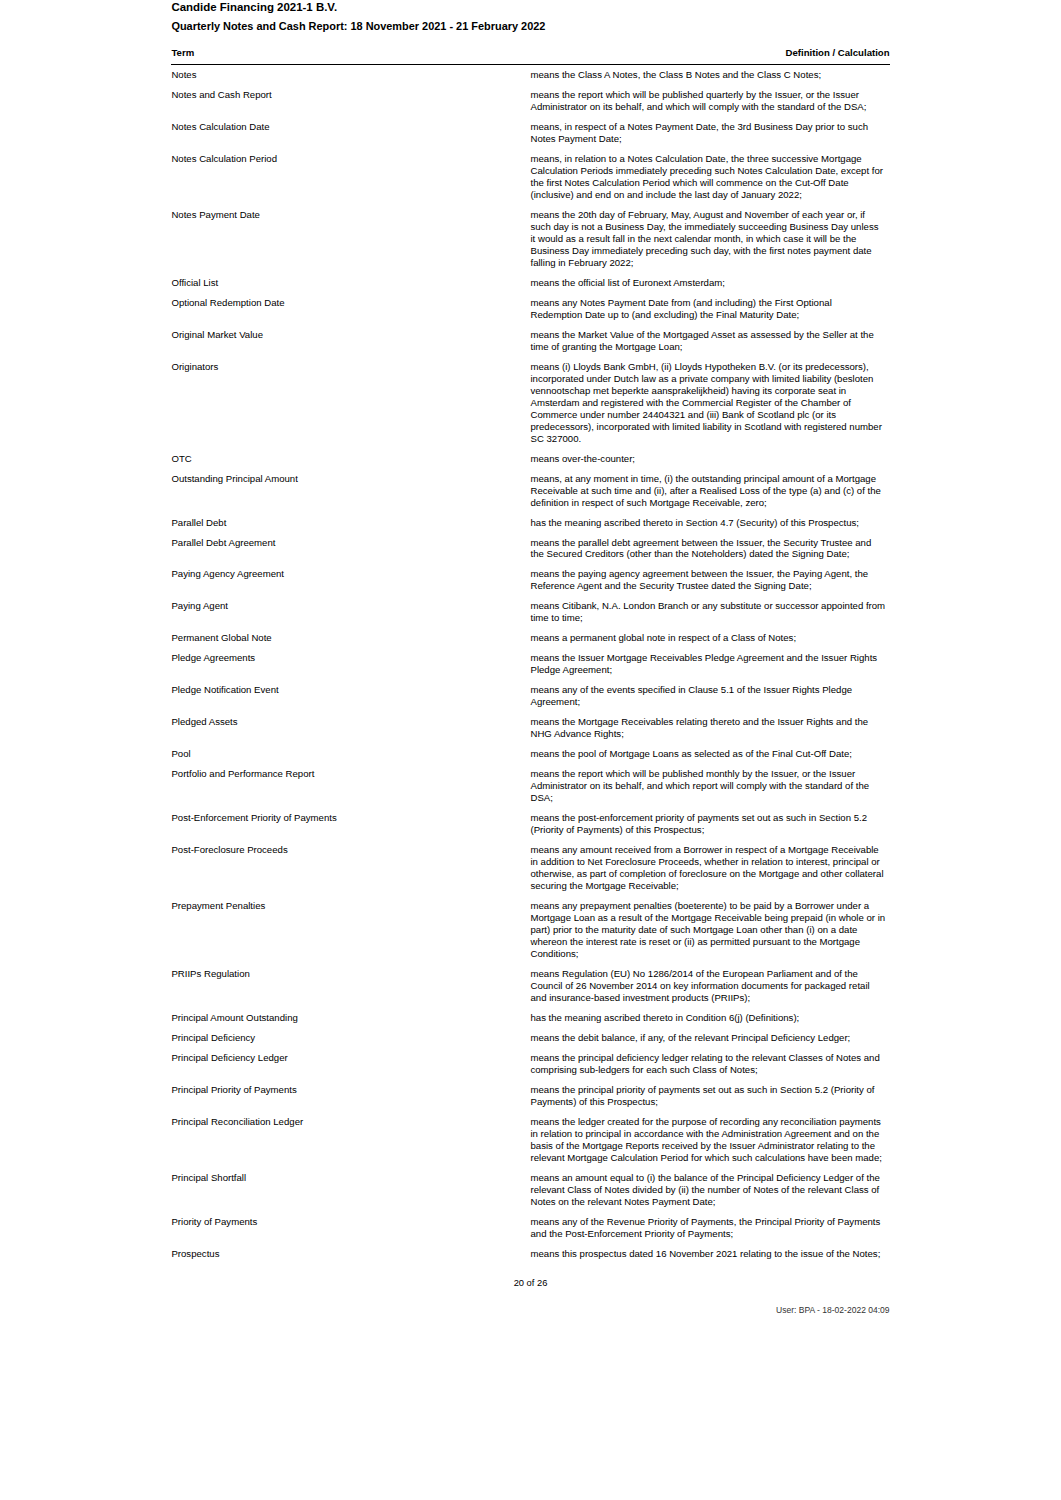Candide Financing 2021-1 B.V.
Quarterly Notes and Cash Report: 18 November 2021 - 21 February 2022
| Term | Definition / Calculation |
| --- | --- |
| Notes | means the Class A Notes, the Class B Notes and the Class C Notes; |
| Notes and Cash Report | means the report which will be published quarterly by the Issuer, or the Issuer Administrator on its behalf, and which will comply with the standard of the DSA; |
| Notes Calculation Date | means, in respect of a Notes Payment Date, the 3rd Business Day prior to such Notes Payment Date; |
| Notes Calculation Period | means, in relation to a Notes Calculation Date, the three successive Mortgage Calculation Periods immediately preceding such Notes Calculation Date, except for the first Notes Calculation Period which will commence on the Cut-Off Date (inclusive) and end on and include the last day of January 2022; |
| Notes Payment Date | means the 20th day of February, May, August and November of each year or, if such day is not a Business Day, the immediately succeeding Business Day unless it would as a result fall in the next calendar month, in which case it will be the Business Day immediately preceding such day, with the first notes payment date falling in February 2022; |
| Official List | means the official list of Euronext Amsterdam; |
| Optional Redemption Date | means any Notes Payment Date from (and including) the First Optional Redemption Date up to (and excluding) the Final Maturity Date; |
| Original Market Value | means the Market Value of the Mortgaged Asset as assessed by the Seller at the time of granting the Mortgage Loan; |
| Originators | means (i) Lloyds Bank GmbH, (ii) Lloyds Hypotheken B.V. (or its predecessors), incorporated under Dutch law as a private company with limited liability (besloten vennootschap met beperkte aansprakelijkheid) having its corporate seat in Amsterdam and registered with the Commercial Register of the Chamber of Commerce under number 24404321 and (iii) Bank of Scotland plc (or its predecessors), incorporated with limited liability in Scotland with registered number SC 327000. |
| OTC | means over-the-counter; |
| Outstanding Principal Amount | means, at any moment in time, (i) the outstanding principal amount of a Mortgage Receivable at such time and (ii), after a Realised Loss of the type (a) and (c) of the definition in respect of such Mortgage Receivable, zero; |
| Parallel Debt | has the meaning ascribed thereto in Section 4.7 (Security) of this Prospectus; |
| Parallel Debt Agreement | means the parallel debt agreement between the Issuer, the Security Trustee and the Secured Creditors (other than the Noteholders) dated the Signing Date; |
| Paying Agency Agreement | means the paying agency agreement between the Issuer, the Paying Agent, the Reference Agent and the Security Trustee dated the Signing Date; |
| Paying Agent | means Citibank, N.A. London Branch or any substitute or successor appointed from time to time; |
| Permanent Global Note | means a permanent global note in respect of a Class of Notes; |
| Pledge Agreements | means the Issuer Mortgage Receivables Pledge Agreement and the Issuer Rights Pledge Agreement; |
| Pledge Notification Event | means any of the events specified in Clause 5.1 of the Issuer Rights Pledge Agreement; |
| Pledged Assets | means the Mortgage Receivables relating thereto and the Issuer Rights and the NHG Advance Rights; |
| Pool | means the pool of Mortgage Loans as selected as of the Final Cut-Off Date; |
| Portfolio and Performance Report | means the report which will be published monthly by the Issuer, or the Issuer Administrator on its behalf, and which report will comply with the standard of the DSA; |
| Post-Enforcement Priority of Payments | means the post-enforcement priority of payments set out as such in Section 5.2 (Priority of Payments) of this Prospectus; |
| Post-Foreclosure Proceeds | means any amount received from a Borrower in respect of a Mortgage Receivable in addition to Net Foreclosure Proceeds, whether in relation to interest, principal or otherwise, as part of completion of foreclosure on the Mortgage and other collateral securing the Mortgage Receivable; |
| Prepayment Penalties | means any prepayment penalties (boeterente) to be paid by a Borrower under a Mortgage Loan as a result of the Mortgage Receivable being prepaid (in whole or in part) prior to the maturity date of such Mortgage Loan other than (i) on a date whereon the interest rate is reset or (ii) as permitted pursuant to the Mortgage Conditions; |
| PRIIPs Regulation | means Regulation (EU) No 1286/2014 of the European Parliament and of the Council of 26 November 2014 on key information documents for packaged retail and insurance-based investment products (PRIIPs); |
| Principal Amount Outstanding | has the meaning ascribed thereto in Condition 6(j) (Definitions); |
| Principal Deficiency | means the debit balance, if any, of the relevant Principal Deficiency Ledger; |
| Principal Deficiency Ledger | means the principal deficiency ledger relating to the relevant Classes of Notes and comprising sub-ledgers for each such Class of Notes; |
| Principal Priority of Payments | means the principal priority of payments set out as such in Section 5.2 (Priority of Payments) of this Prospectus; |
| Principal Reconciliation Ledger | means the ledger created for the purpose of recording any reconciliation payments in relation to principal in accordance with the Administration Agreement and on the basis of the Mortgage Reports received by the Issuer Administrator relating to the relevant Mortgage Calculation Period for which such calculations have been made; |
| Principal Shortfall | means an amount equal to (i) the balance of the Principal Deficiency Ledger of the relevant Class of Notes divided by (ii) the number of Notes of the relevant Class of Notes on the relevant Notes Payment Date; |
| Priority of Payments | means any of the Revenue Priority of Payments, the Principal Priority of Payments and the Post-Enforcement Priority of Payments; |
| Prospectus | means this prospectus dated 16 November 2021 relating to the issue of the Notes; |
20 of 26
User: BPA - 18-02-2022 04:09